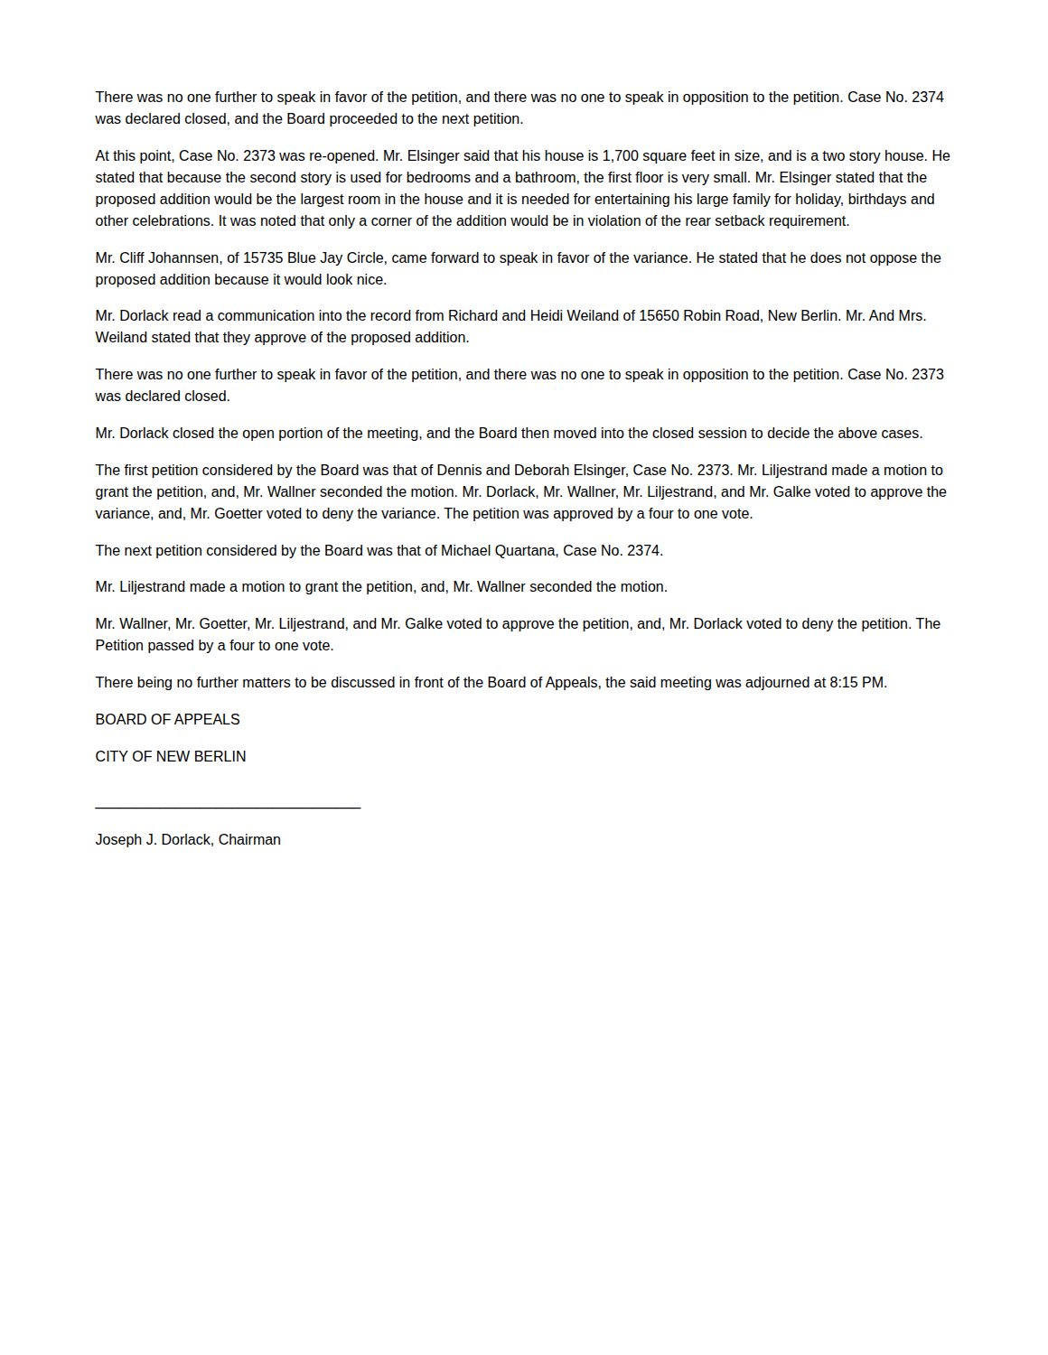There was no one further to speak in favor of the petition, and there was no one to speak in opposition to the petition. Case No. 2374 was declared closed, and the Board proceeded to the next petition.
At this point, Case No. 2373 was re-opened. Mr. Elsinger said that his house is 1,700 square feet in size, and is a two story house. He stated that because the second story is used for bedrooms and a bathroom, the first floor is very small. Mr. Elsinger stated that the proposed addition would be the largest room in the house and it is needed for entertaining his large family for holiday, birthdays and other celebrations. It was noted that only a corner of the addition would be in violation of the rear setback requirement.
Mr. Cliff Johannsen, of 15735 Blue Jay Circle, came forward to speak in favor of the variance. He stated that he does not oppose the proposed addition because it would look nice.
Mr. Dorlack read a communication into the record from Richard and Heidi Weiland of 15650 Robin Road, New Berlin. Mr. And Mrs. Weiland stated that they approve of the proposed addition.
There was no one further to speak in favor of the petition, and there was no one to speak in opposition to the petition. Case No. 2373 was declared closed.
Mr. Dorlack closed the open portion of the meeting, and the Board then moved into the closed session to decide the above cases.
The first petition considered by the Board was that of Dennis and Deborah Elsinger, Case No. 2373. Mr. Liljestrand made a motion to grant the petition, and, Mr. Wallner seconded the motion. Mr. Dorlack, Mr. Wallner, Mr. Liljestrand, and Mr. Galke voted to approve the variance, and, Mr. Goetter voted to deny the variance. The petition was approved by a four to one vote.
The next petition considered by the Board was that of Michael Quartana, Case No. 2374.
Mr. Liljestrand made a motion to grant the petition, and, Mr. Wallner seconded the motion.
Mr. Wallner, Mr. Goetter, Mr. Liljestrand, and Mr. Galke voted to approve the petition, and, Mr. Dorlack voted to deny the petition. The Petition passed by a four to one vote.
There being no further matters to be discussed in front of the Board of Appeals, the said meeting was adjourned at 8:15 PM.
BOARD OF APPEALS
CITY OF NEW BERLIN
_________________________________
Joseph J. Dorlack, Chairman